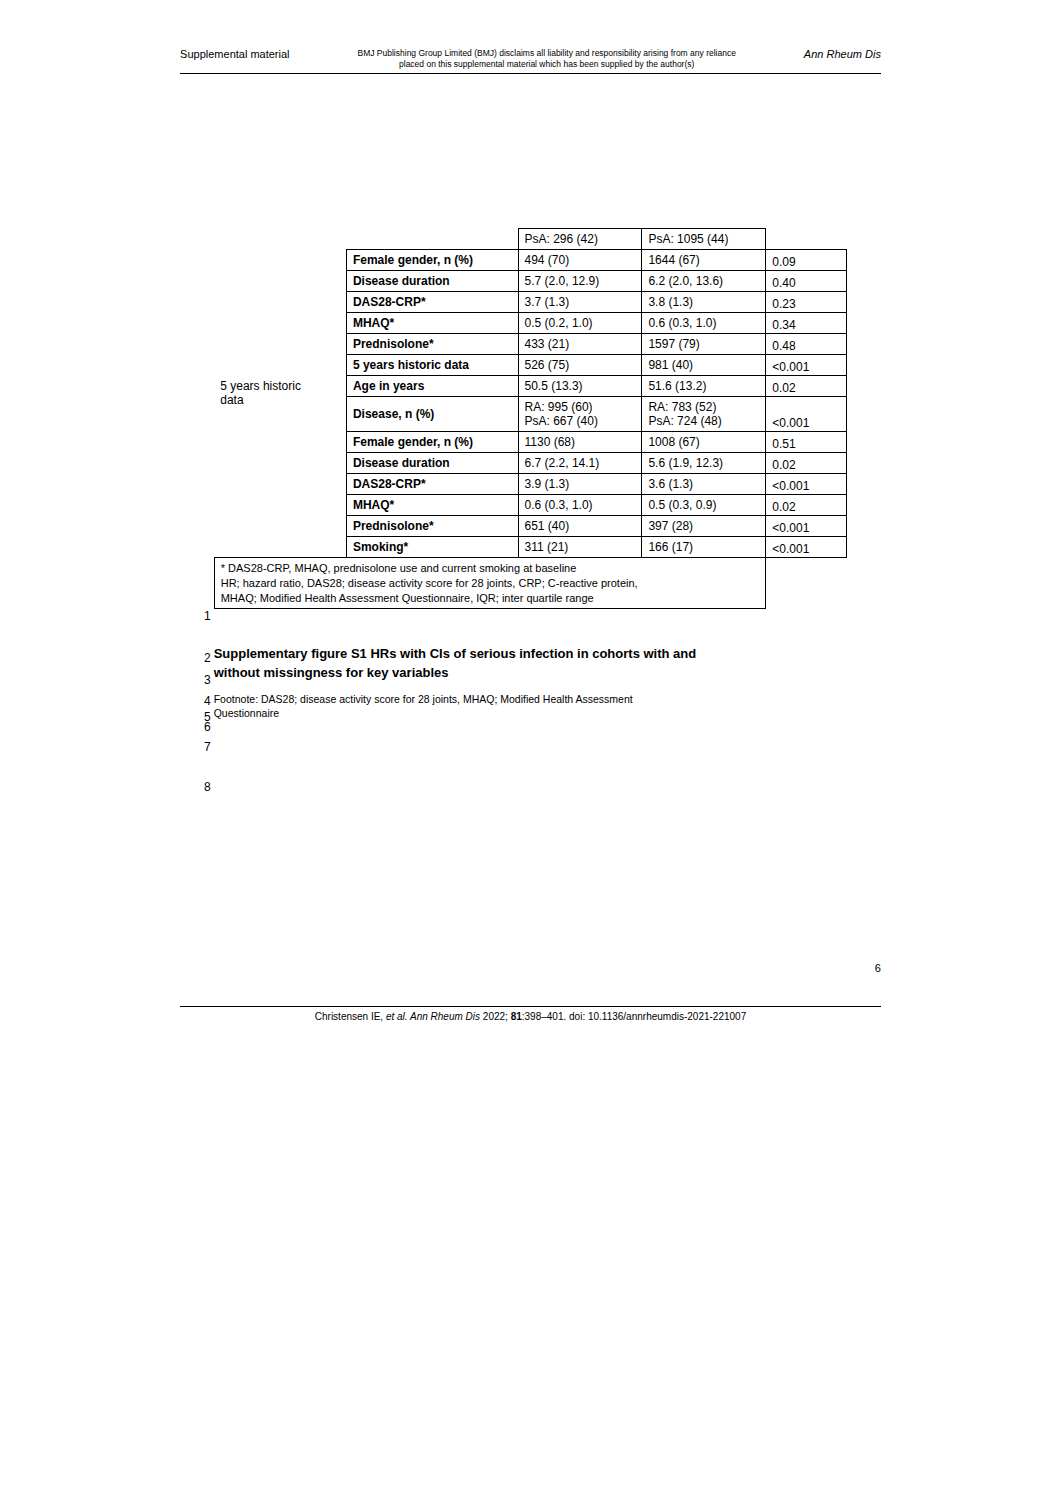Supplemental material
BMJ Publishing Group Limited (BMJ) disclaims all liability and responsibility arising from any reliance
placed on this supplemental material which has been supplied by the author(s)
Ann Rheum Dis
| | | PsA: 296 (42) | PsA: 1095 (44) | |
| | Female gender, n (%) | 494 (70) | 1644 (67) | 0.09 |
| | Disease duration | 5.7 (2.0, 12.9) | 6.2 (2.0, 13.6) | 0.40 |
| | DAS28-CRP* | 3.7 (1.3) | 3.8 (1.3) | 0.23 |
| | MHAQ* | 0.5 (0.2, 1.0) | 0.6 (0.3, 1.0) | 0.34 |
| | Prednisolone* | 433 (21) | 1597 (79) | 0.48 |
| | 5 years historic data | 526 (75) | 981 (40) | <0.001 |
| 5 years historic data | Age in years | 50.5 (13.3) | 51.6 (13.2) | 0.02 |
| Disease, n (%) | RA: 995 (60) PsA: 667 (40) | RA: 783 (52) PsA: 724 (48) | <0.001 |
| Female gender, n (%) | 1130 (68) | 1008 (67) | 0.51 |
| Disease duration | 6.7 (2.2, 14.1) | 5.6 (1.9, 12.3) | 0.02 |
| DAS28-CRP* | 3.9 (1.3) | 3.6 (1.3) | <0.001 |
| MHAQ* | 0.6 (0.3, 1.0) | 0.5 (0.3, 0.9) | 0.02 |
| Prednisolone* | 651 (40) | 397 (28) | <0.001 |
| Smoking* | 311 (21) | 166 (17) | <0.001 |
| * DAS28-CRP, MHAQ, prednisolone use and current smoking at baseline HR; hazard ratio, DAS28; disease activity score for 28 joints, CRP; C-reactive protein, MHAQ; Modified Health Assessment Questionnaire, IQR; inter quartile range | |
1
2 3
Supplementary figure S1 HRs with CIs of serious infection in cohorts with and
without missingness for key variables
4 5
Footnote: DAS28; disease activity score for 28 joints, MHAQ; Modified Health Assessment
Questionnaire
6
7
8
6
Christensen IE, et al. Ann Rheum Dis 2022; 81:398–401. doi: 10.1136/annrheumdis-2021-221007